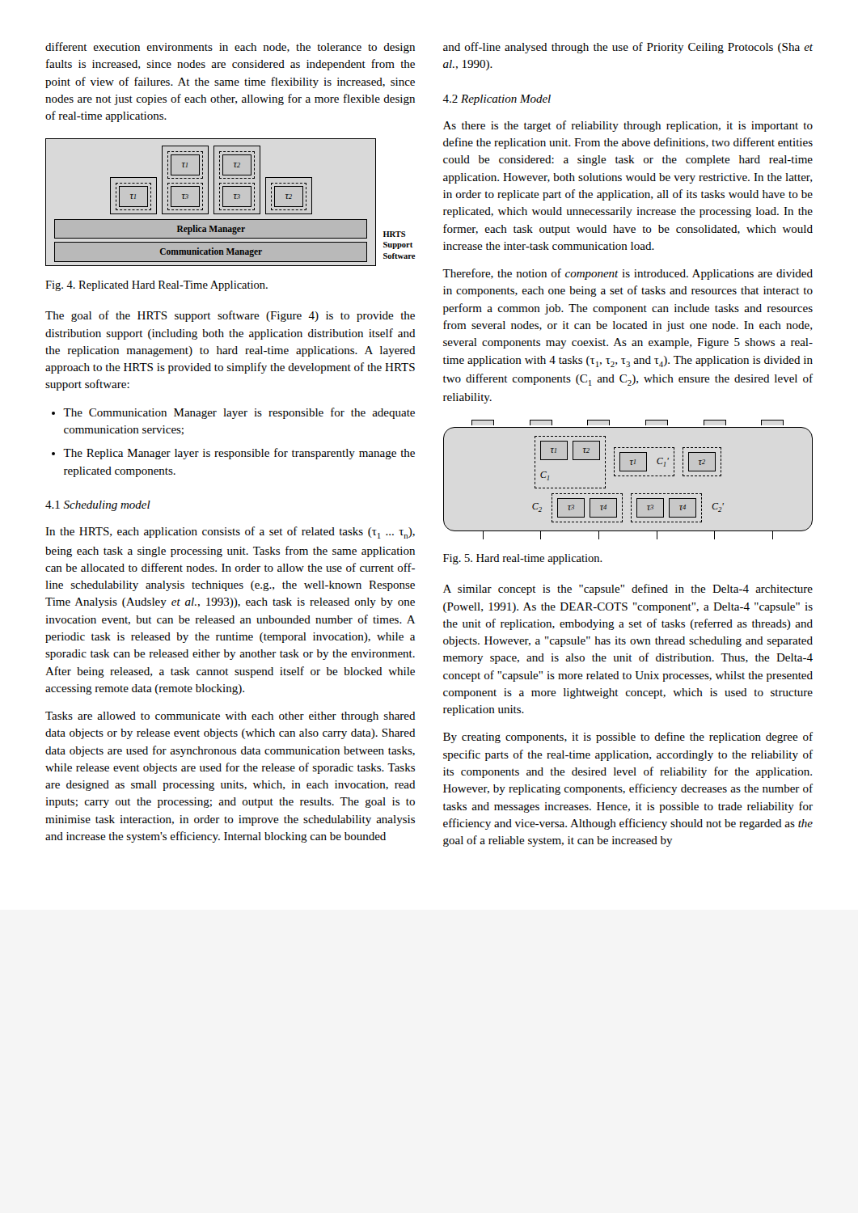different execution environments in each node, the tolerance to design faults is increased, since nodes are considered as independent from the point of view of failures. At the same time flexibility is increased, since nodes are not just copies of each other, allowing for a more flexible design of real-time applications.
τ1
τ1
τ3
τ2
τ3
τ2
Replica Manager
Communication Manager
HRTS
Support
Software
Fig. 4. Replicated Hard Real-Time Application.
The goal of the HRTS support software (Figure 4) is to provide the distribution support (including both the application distribution itself and the replication management) to hard real-time applications. A layered approach to the HRTS is provided to simplify the development of the HRTS support software:
The Communication Manager layer is responsible for the adequate communication services;
The Replica Manager layer is responsible for transparently manage the replicated components.
4.1 Scheduling model
In the HRTS, each application consists of a set of related tasks (τ1 ... τn), being each task a single processing unit. Tasks from the same application can be allocated to different nodes. In order to allow the use of current off-line schedulability analysis techniques (e.g., the well-known Response Time Analysis (Audsley et al., 1993)), each task is released only by one invocation event, but can be released an unbounded number of times. A periodic task is released by the runtime (temporal invocation), while a sporadic task can be released either by another task or by the environment. After being released, a task cannot suspend itself or be blocked while accessing remote data (remote blocking).
Tasks are allowed to communicate with each other either through shared data objects or by release event objects (which can also carry data). Shared data objects are used for asynchronous data communication between tasks, while release event objects are used for the release of sporadic tasks. Tasks are designed as small processing units, which, in each invocation, read inputs; carry out the processing; and output the results. The goal is to minimise task interaction, in order to improve the schedulability analysis and increase the system's efficiency. Internal blocking can be bounded
and off-line analysed through the use of Priority Ceiling Protocols (Sha et al., 1990).
4.2 Replication Model
As there is the target of reliability through replication, it is important to define the replication unit. From the above definitions, two different entities could be considered: a single task or the complete hard real-time application. However, both solutions would be very restrictive. In the latter, in order to replicate part of the application, all of its tasks would have to be replicated, which would unnecessarily increase the processing load. In the former, each task output would have to be consolidated, which would increase the inter-task communication load.
Therefore, the notion of component is introduced. Applications are divided in components, each one being a set of tasks and resources that interact to perform a common job. The component can include tasks and resources from several nodes, or it can be located in just one node. In each node, several components may coexist. As an example, Figure 5 shows a real-time application with 4 tasks (τ1, τ2, τ3 and τ4). The application is divided in two different components (C1 and C2), which ensure the desired level of reliability.
τ1
τ2
C1
τ1
C1'
τ2
C2
τ3
τ4
τ3
τ4
C2'
Fig. 5. Hard real-time application.
A similar concept is the "capsule" defined in the Delta-4 architecture (Powell, 1991). As the DEAR-COTS "component", a Delta-4 "capsule" is the unit of replication, embodying a set of tasks (referred as threads) and objects. However, a "capsule" has its own thread scheduling and separated memory space, and is also the unit of distribution. Thus, the Delta-4 concept of "capsule" is more related to Unix processes, whilst the presented component is a more lightweight concept, which is used to structure replication units.
By creating components, it is possible to define the replication degree of specific parts of the real-time application, accordingly to the reliability of its components and the desired level of reliability for the application. However, by replicating components, efficiency decreases as the number of tasks and messages increases. Hence, it is possible to trade reliability for efficiency and vice-versa. Although efficiency should not be regarded as the goal of a reliable system, it can be increased by